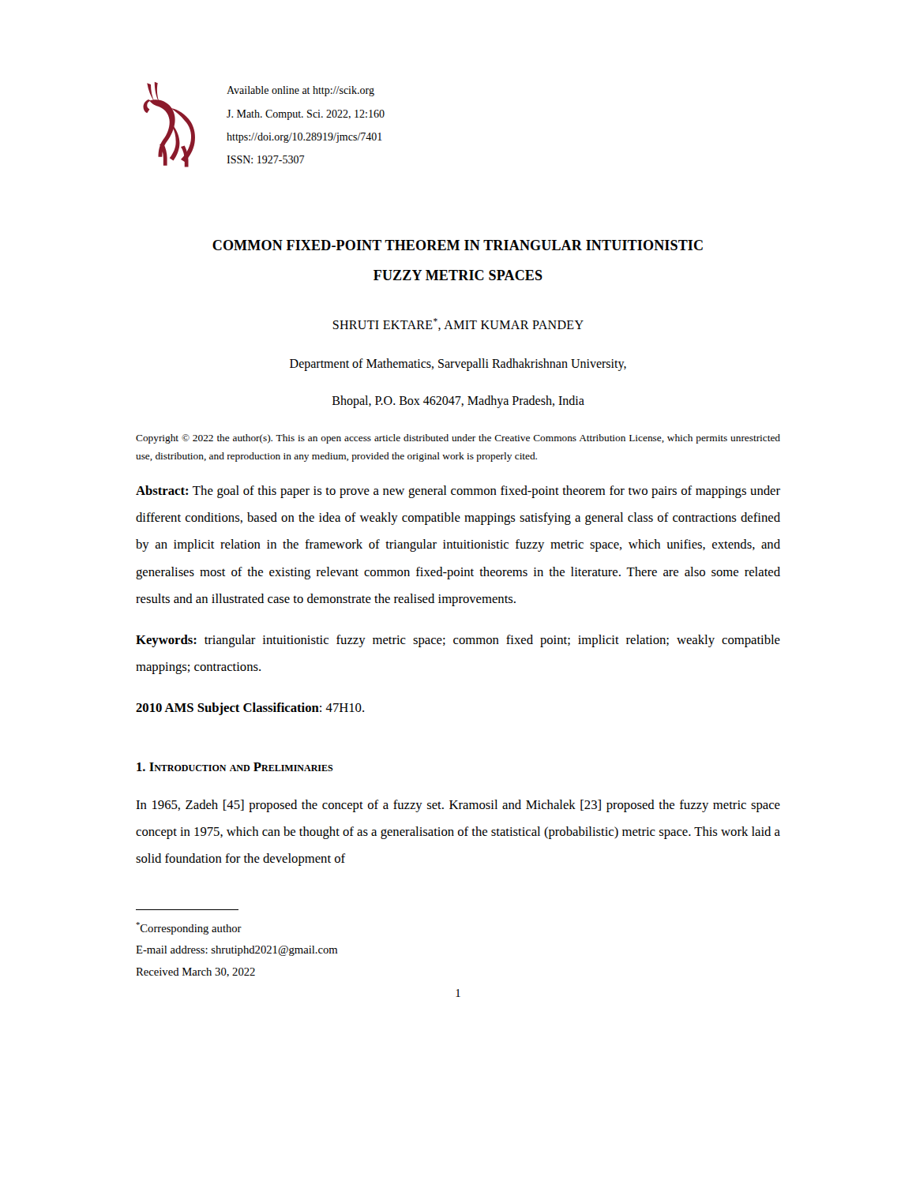Available online at http://scik.org
J. Math. Comput. Sci. 2022, 12:160
https://doi.org/10.28919/jmcs/7401
ISSN: 1927-5307
COMMON FIXED-POINT THEOREM IN TRIANGULAR INTUITIONISTIC
FUZZY METRIC SPACES
SHRUTI EKTARE*, AMIT KUMAR PANDEY
Department of Mathematics, Sarvepalli Radhakrishnan University,
Bhopal, P.O. Box 462047, Madhya Pradesh, India
Copyright © 2022 the author(s). This is an open access article distributed under the Creative Commons Attribution License, which permits unrestricted use, distribution, and reproduction in any medium, provided the original work is properly cited.
Abstract: The goal of this paper is to prove a new general common fixed-point theorem for two pairs of mappings under different conditions, based on the idea of weakly compatible mappings satisfying a general class of contractions defined by an implicit relation in the framework of triangular intuitionistic fuzzy metric space, which unifies, extends, and generalises most of the existing relevant common fixed-point theorems in the literature. There are also some related results and an illustrated case to demonstrate the realised improvements.
Keywords: triangular intuitionistic fuzzy metric space; common fixed point; implicit relation; weakly compatible mappings; contractions.
2010 AMS Subject Classification: 47H10.
1. Introduction and Preliminaries
In 1965, Zadeh [45] proposed the concept of a fuzzy set. Kramosil and Michalek [23] proposed the fuzzy metric space concept in 1975, which can be thought of as a generalisation of the statistical (probabilistic) metric space. This work laid a solid foundation for the development of
*Corresponding author
E-mail address: shrutiphd2021@gmail.com
Received March 30, 2022
1